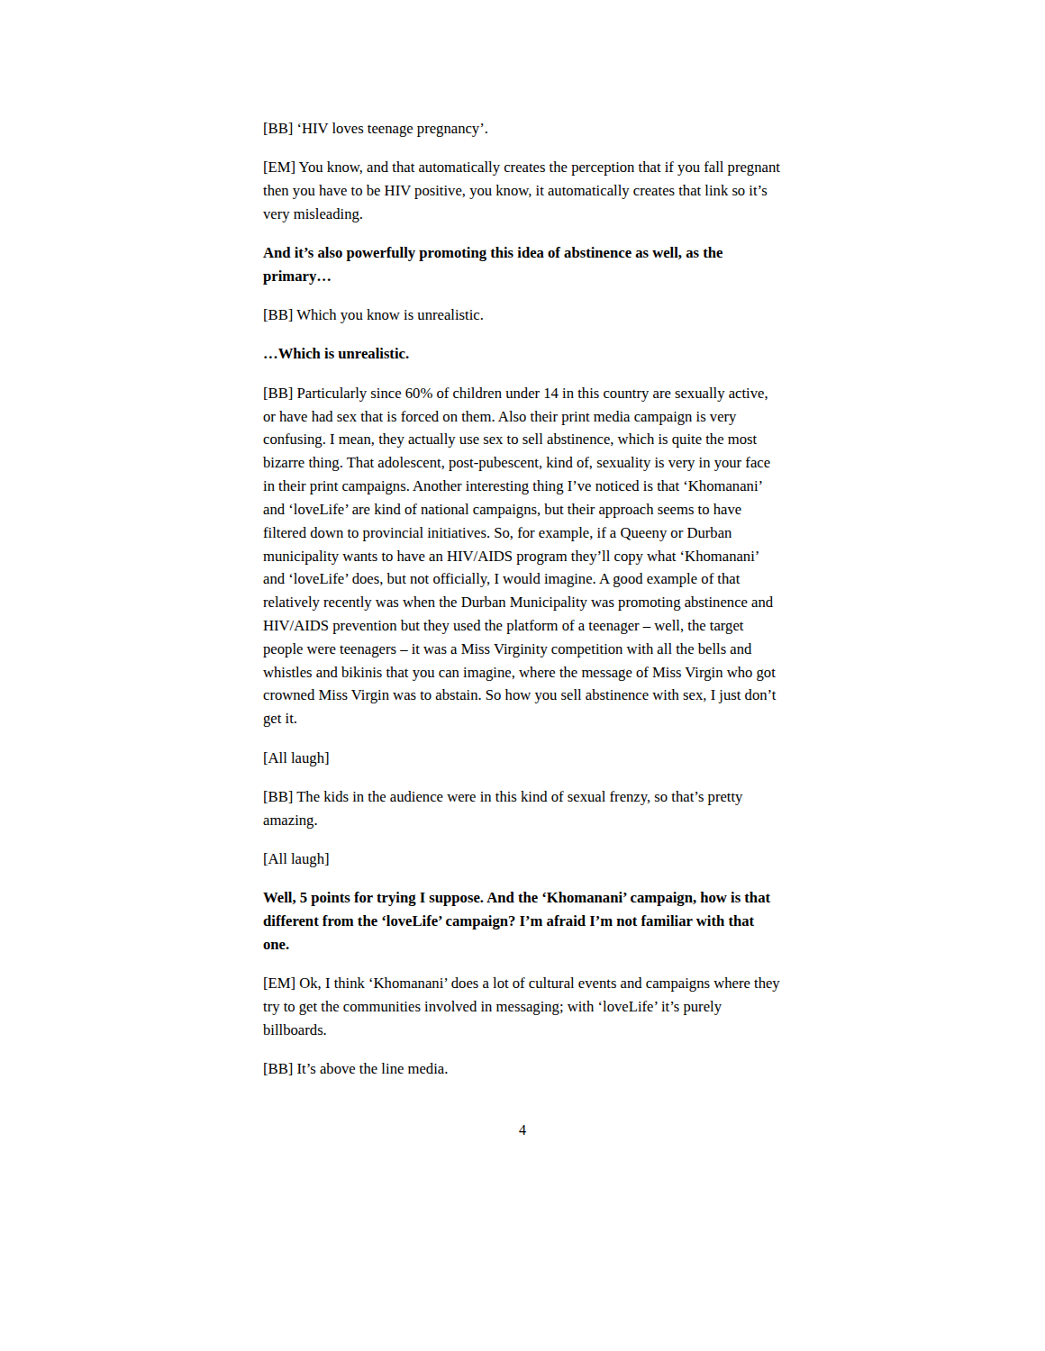[BB] ‘HIV loves teenage pregnancy’.
[EM] You know, and that automatically creates the perception that if you fall pregnant then you have to be HIV positive, you know, it automatically creates that link so it’s very misleading.
And it’s also powerfully promoting this idea of abstinence as well, as the primary…
[BB] Which you know is unrealistic.
…Which is unrealistic.
[BB] Particularly since 60% of children under 14 in this country are sexually active, or have had sex that is forced on them. Also their print media campaign is very confusing. I mean, they actually use sex to sell abstinence, which is quite the most bizarre thing. That adolescent, post-pubescent, kind of, sexuality is very in your face in their print campaigns. Another interesting thing I’ve noticed is that ‘Khomanani’ and ‘loveLife’ are kind of national campaigns, but their approach seems to have filtered down to provincial initiatives. So, for example, if a Queeny or Durban municipality wants to have an HIV/AIDS program they’ll copy what ‘Khomanani’ and ‘loveLife’ does, but not officially, I would imagine. A good example of that relatively recently was when the Durban Municipality was promoting abstinence and HIV/AIDS prevention but they used the platform of a teenager – well, the target people were teenagers – it was a Miss Virginity competition with all the bells and whistles and bikinis that you can imagine, where the message of Miss Virgin who got crowned Miss Virgin was to abstain. So how you sell abstinence with sex, I just don’t get it.
[All laugh]
[BB] The kids in the audience were in this kind of sexual frenzy, so that’s pretty amazing.
[All laugh]
Well, 5 points for trying I suppose. And the ‘Khomanani’ campaign, how is that different from the ‘loveLife’ campaign? I’m afraid I’m not familiar with that one.
[EM] Ok, I think ‘Khomanani’ does a lot of cultural events and campaigns where they try to get the communities involved in messaging; with ‘loveLife’ it’s purely billboards.
[BB] It’s above the line media.
4